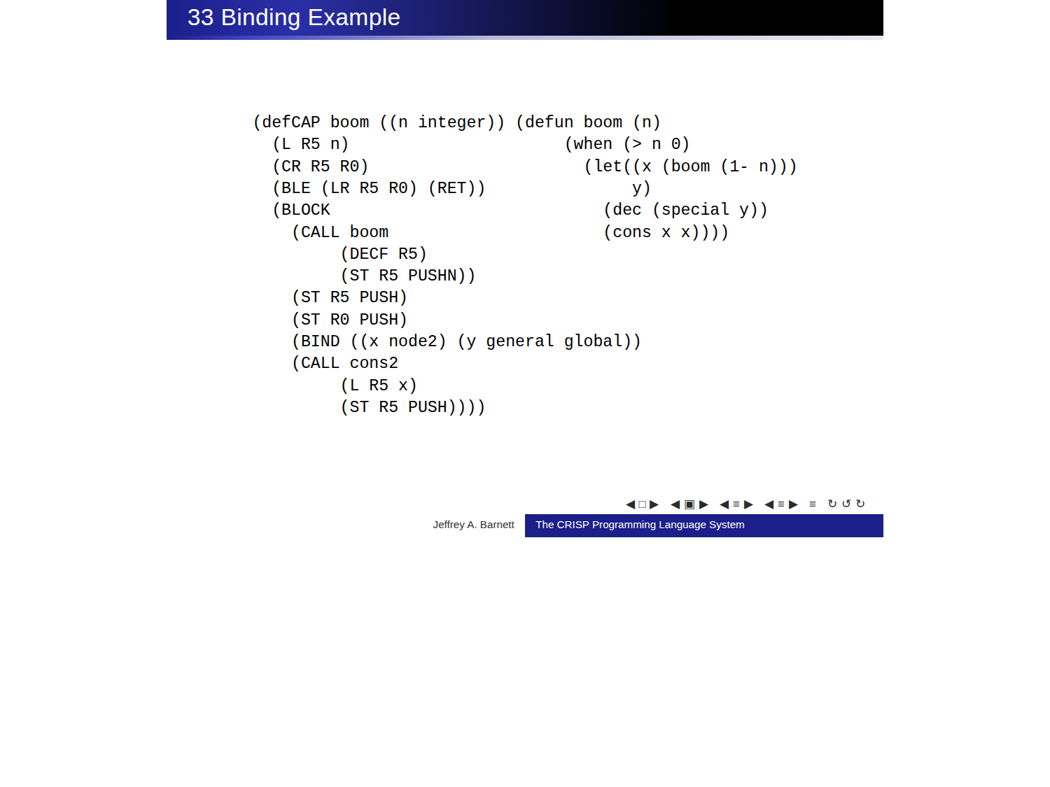33 Binding Example
(defCAP boom ((n integer)) (defun boom (n)
  (L R5 n)                      (when (> n 0)
  (CR R5 R0)                      (let((x (boom (1- n)))
  (BLE (LR R5 R0) (RET))               y)
  (BLOCK                            (dec (special y))
    (CALL boom                      (cons x x))))
         (DECF R5)
         (ST R5 PUSHN))
    (ST R5 PUSH)
    (ST R0 PUSH)
    (BIND ((x node2) (y general global))
    (CALL cons2
         (L R5 x)
         (ST R5 PUSH))))
◀□▶ ◀▣▶ ◀≡▶ ◀≡▶ ≡ ↻↺↻
Jeffrey A. Barnett
The CRISP Programming Language System